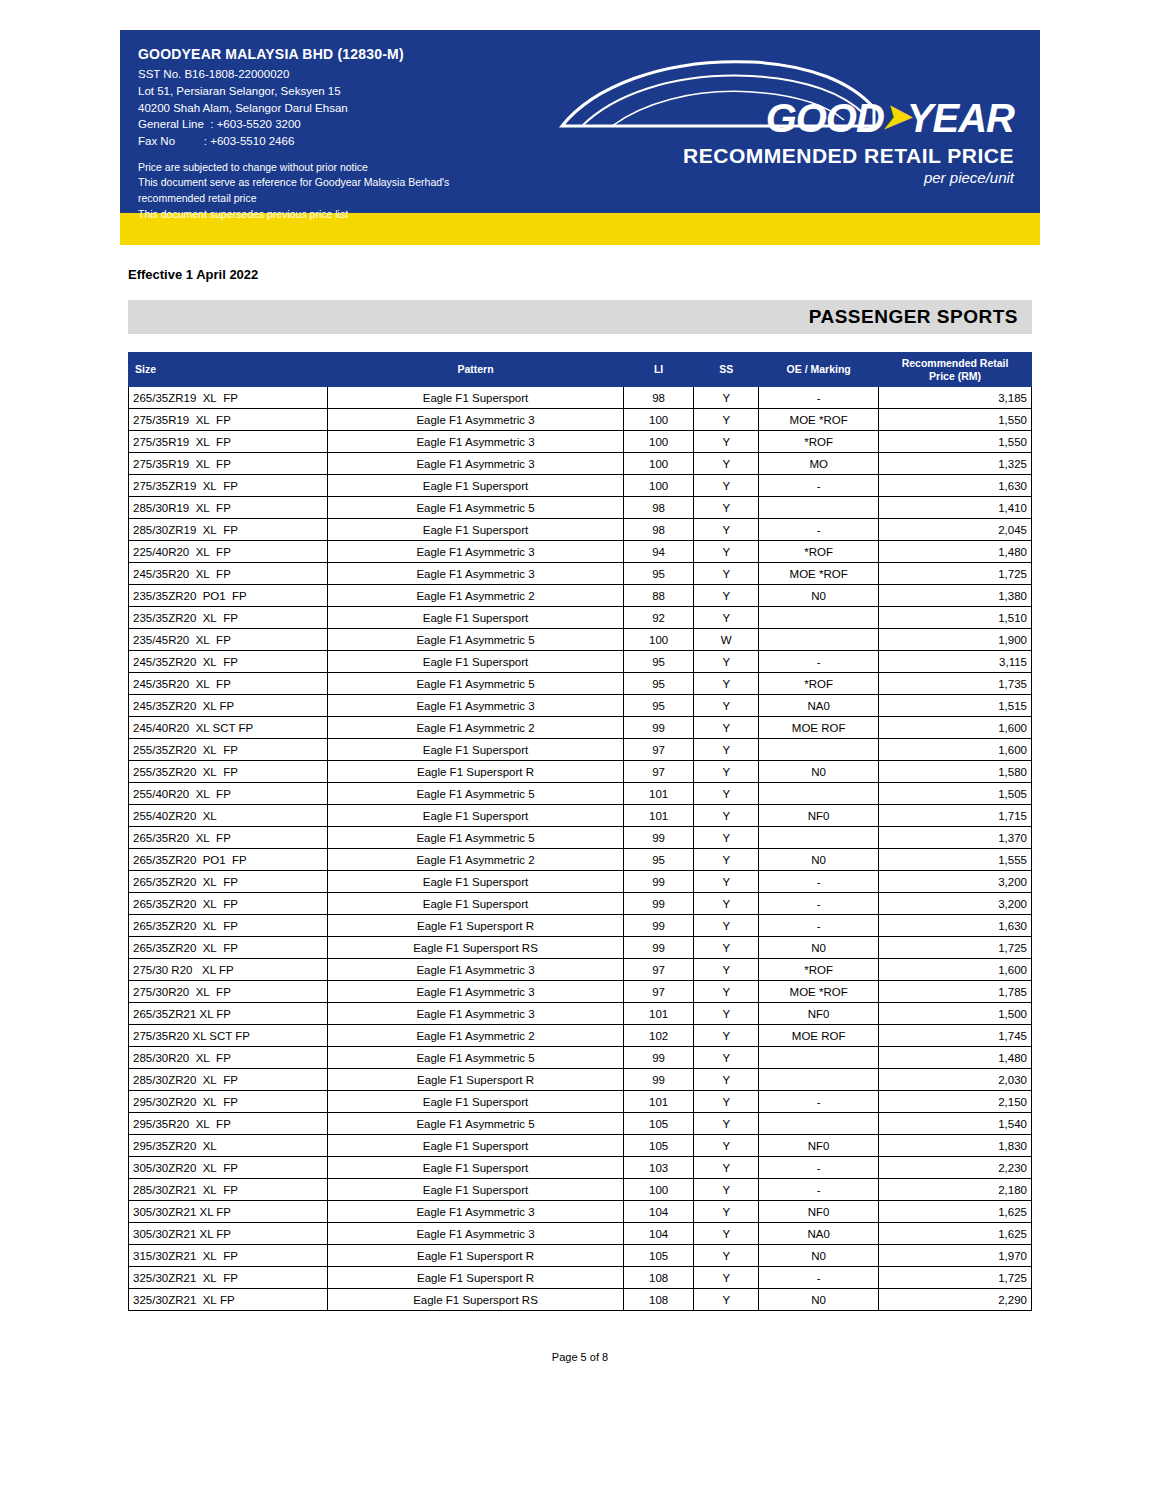GOODYEAR MALAYSIA BHD (12830-M)
SST No. B16-1808-22000020
Lot 51, Persiaran Selangor, Seksyen 15
40200 Shah Alam, Selangor Darul Ehsan
General Line : +603-5520 3200
Fax No : +603-5510 2466
Price are subjected to change without prior notice
This document serve as reference for Goodyear Malaysia Berhad's
recommended retail price
This document supersedes previous price list
GOOD➤YEAR
RECOMMENDED RETAIL PRICE
per piece/unit
Effective 1 April 2022
PASSENGER SPORTS
| Size | Pattern | LI | SS | OE / Marking | Recommended Retail Price (RM) |
| --- | --- | --- | --- | --- | --- |
| 265/35ZR19 XL FP | Eagle F1 Supersport | 98 | Y | - | 3,185 |
| 275/35R19 XL FP | Eagle F1 Asymmetric 3 | 100 | Y | MOE *ROF | 1,550 |
| 275/35R19 XL FP | Eagle F1 Asymmetric 3 | 100 | Y | *ROF | 1,550 |
| 275/35R19 XL FP | Eagle F1 Asymmetric 3 | 100 | Y | MO | 1,325 |
| 275/35ZR19 XL FP | Eagle F1 Supersport | 100 | Y | - | 1,630 |
| 285/30R19 XL FP | Eagle F1 Asymmetric 5 | 98 | Y | | 1,410 |
| 285/30ZR19 XL FP | Eagle F1 Supersport | 98 | Y | - | 2,045 |
| 225/40R20 XL FP | Eagle F1 Asymmetric 3 | 94 | Y | *ROF | 1,480 |
| 245/35R20 XL FP | Eagle F1 Asymmetric 3 | 95 | Y | MOE *ROF | 1,725 |
| 235/35ZR20 PO1 FP | Eagle F1 Asymmetric 2 | 88 | Y | N0 | 1,380 |
| 235/35ZR20 XL FP | Eagle F1 Supersport | 92 | Y | | 1,510 |
| 235/45R20 XL FP | Eagle F1 Asymmetric 5 | 100 | W | | 1,900 |
| 245/35ZR20 XL FP | Eagle F1 Supersport | 95 | Y | - | 3,115 |
| 245/35R20 XL FP | Eagle F1 Asymmetric 5 | 95 | Y | *ROF | 1,735 |
| 245/35ZR20 XL FP | Eagle F1 Asymmetric 3 | 95 | Y | NA0 | 1,515 |
| 245/40R20 XL SCT FP | Eagle F1 Asymmetric 2 | 99 | Y | MOE ROF | 1,600 |
| 255/35ZR20 XL FP | Eagle F1 Supersport | 97 | Y | | 1,600 |
| 255/35ZR20 XL FP | Eagle F1 Supersport R | 97 | Y | N0 | 1,580 |
| 255/40R20 XL FP | Eagle F1 Asymmetric 5 | 101 | Y | | 1,505 |
| 255/40ZR20 XL | Eagle F1 Supersport | 101 | Y | NF0 | 1,715 |
| 265/35R20 XL FP | Eagle F1 Asymmetric 5 | 99 | Y | | 1,370 |
| 265/35ZR20 PO1 FP | Eagle F1 Asymmetric 2 | 95 | Y | N0 | 1,555 |
| 265/35ZR20 XL FP | Eagle F1 Supersport | 99 | Y | - | 3,200 |
| 265/35ZR20 XL FP | Eagle F1 Supersport | 99 | Y | - | 3,200 |
| 265/35ZR20 XL FP | Eagle F1 Supersport R | 99 | Y | - | 1,630 |
| 265/35ZR20 XL FP | Eagle F1 Supersport RS | 99 | Y | N0 | 1,725 |
| 275/30 R20 XL FP | Eagle F1 Asymmetric 3 | 97 | Y | *ROF | 1,600 |
| 275/30R20 XL FP | Eagle F1 Asymmetric 3 | 97 | Y | MOE *ROF | 1,785 |
| 265/35ZR21 XL FP | Eagle F1 Asymmetric 3 | 101 | Y | NF0 | 1,500 |
| 275/35R20 XL SCT FP | Eagle F1 Asymmetric 2 | 102 | Y | MOE ROF | 1,745 |
| 285/30R20 XL FP | Eagle F1 Asymmetric 5 | 99 | Y | | 1,480 |
| 285/30ZR20 XL FP | Eagle F1 Supersport R | 99 | Y | | 2,030 |
| 295/30ZR20 XL FP | Eagle F1 Supersport | 101 | Y | - | 2,150 |
| 295/35R20 XL FP | Eagle F1 Asymmetric 5 | 105 | Y | | 1,540 |
| 295/35ZR20 XL | Eagle F1 Supersport | 105 | Y | NF0 | 1,830 |
| 305/30ZR20 XL FP | Eagle F1 Supersport | 103 | Y | - | 2,230 |
| 285/30ZR21 XL FP | Eagle F1 Supersport | 100 | Y | - | 2,180 |
| 305/30ZR21 XL FP | Eagle F1 Asymmetric 3 | 104 | Y | NF0 | 1,625 |
| 305/30ZR21 XL FP | Eagle F1 Asymmetric 3 | 104 | Y | NA0 | 1,625 |
| 315/30ZR21 XL FP | Eagle F1 Supersport R | 105 | Y | N0 | 1,970 |
| 325/30ZR21 XL FP | Eagle F1 Supersport R | 108 | Y | - | 1,725 |
| 325/30ZR21 XL FP | Eagle F1 Supersport RS | 108 | Y | N0 | 2,290 |
Page 5 of 8